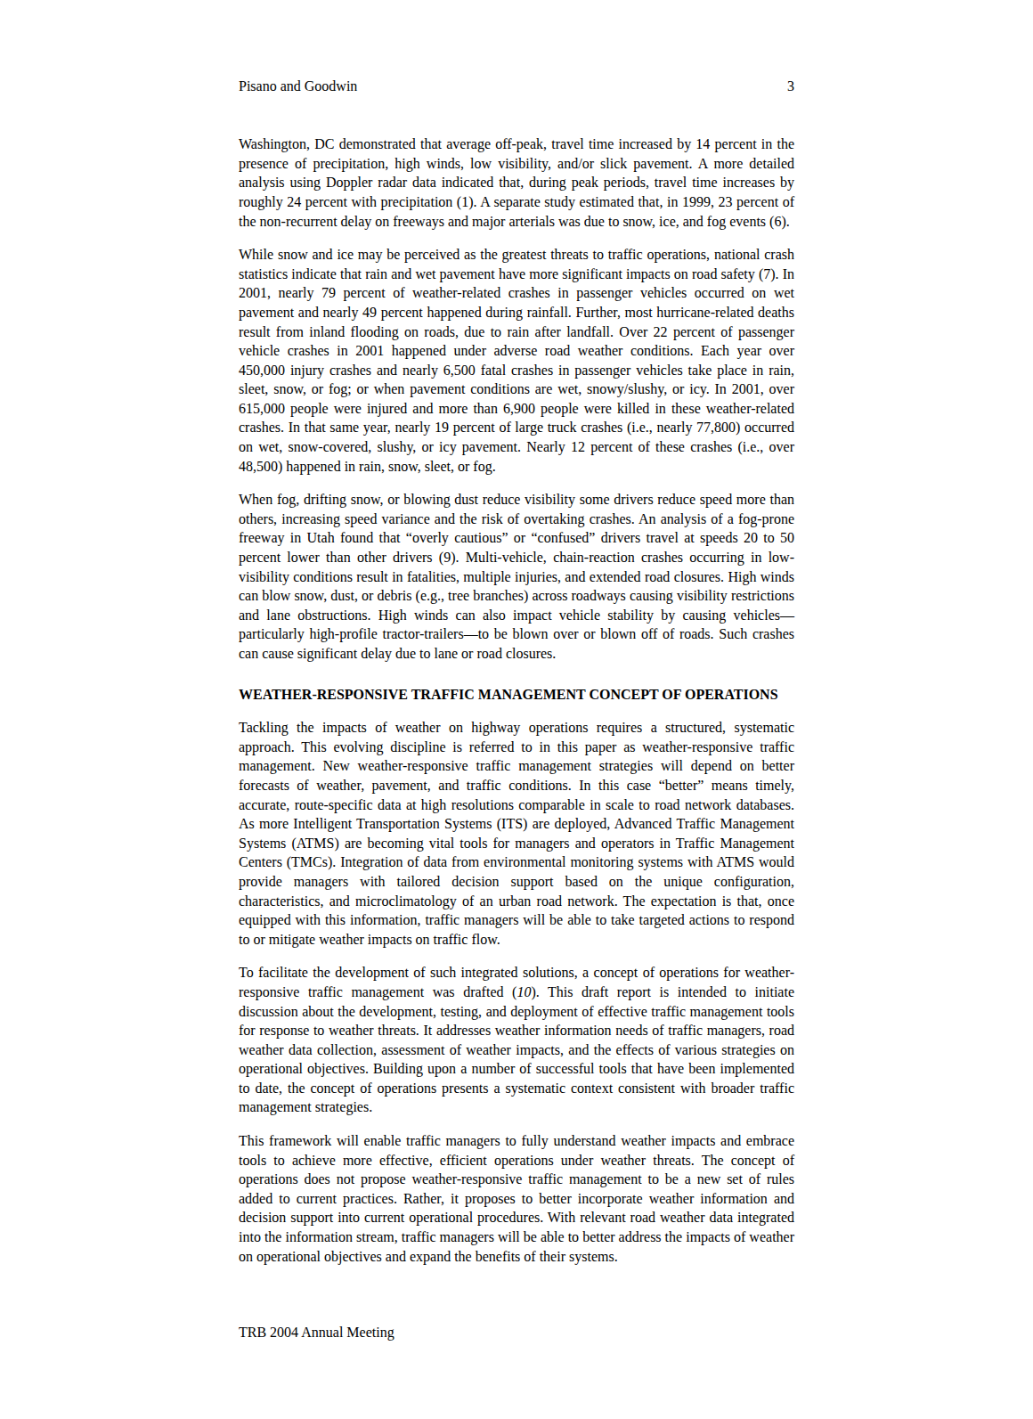Pisano and Goodwin
3
Washington, DC demonstrated that average off-peak, travel time increased by 14 percent in the presence of precipitation, high winds, low visibility, and/or slick pavement. A more detailed analysis using Doppler radar data indicated that, during peak periods, travel time increases by roughly 24 percent with precipitation (1). A separate study estimated that, in 1999, 23 percent of the non-recurrent delay on freeways and major arterials was due to snow, ice, and fog events (6).
While snow and ice may be perceived as the greatest threats to traffic operations, national crash statistics indicate that rain and wet pavement have more significant impacts on road safety (7). In 2001, nearly 79 percent of weather-related crashes in passenger vehicles occurred on wet pavement and nearly 49 percent happened during rainfall. Further, most hurricane-related deaths result from inland flooding on roads, due to rain after landfall. Over 22 percent of passenger vehicle crashes in 2001 happened under adverse road weather conditions. Each year over 450,000 injury crashes and nearly 6,500 fatal crashes in passenger vehicles take place in rain, sleet, snow, or fog; or when pavement conditions are wet, snowy/slushy, or icy. In 2001, over 615,000 people were injured and more than 6,900 people were killed in these weather-related crashes. In that same year, nearly 19 percent of large truck crashes (i.e., nearly 77,800) occurred on wet, snow-covered, slushy, or icy pavement. Nearly 12 percent of these crashes (i.e., over 48,500) happened in rain, snow, sleet, or fog.
When fog, drifting snow, or blowing dust reduce visibility some drivers reduce speed more than others, increasing speed variance and the risk of overtaking crashes. An analysis of a fog-prone freeway in Utah found that “overly cautious” or “confused” drivers travel at speeds 20 to 50 percent lower than other drivers (9). Multi-vehicle, chain-reaction crashes occurring in low-visibility conditions result in fatalities, multiple injuries, and extended road closures. High winds can blow snow, dust, or debris (e.g., tree branches) across roadways causing visibility restrictions and lane obstructions. High winds can also impact vehicle stability by causing vehicles—particularly high-profile tractor-trailers—to be blown over or blown off of roads. Such crashes can cause significant delay due to lane or road closures.
Weather-Responsive Traffic Management Concept of Operations
Tackling the impacts of weather on highway operations requires a structured, systematic approach. This evolving discipline is referred to in this paper as weather-responsive traffic management. New weather-responsive traffic management strategies will depend on better forecasts of weather, pavement, and traffic conditions. In this case “better” means timely, accurate, route-specific data at high resolutions comparable in scale to road network databases. As more Intelligent Transportation Systems (ITS) are deployed, Advanced Traffic Management Systems (ATMS) are becoming vital tools for managers and operators in Traffic Management Centers (TMCs). Integration of data from environmental monitoring systems with ATMS would provide managers with tailored decision support based on the unique configuration, characteristics, and microclimatology of an urban road network. The expectation is that, once equipped with this information, traffic managers will be able to take targeted actions to respond to or mitigate weather impacts on traffic flow.
To facilitate the development of such integrated solutions, a concept of operations for weather-responsive traffic management was drafted (10). This draft report is intended to initiate discussion about the development, testing, and deployment of effective traffic management tools for response to weather threats. It addresses weather information needs of traffic managers, road weather data collection, assessment of weather impacts, and the effects of various strategies on operational objectives. Building upon a number of successful tools that have been implemented to date, the concept of operations presents a systematic context consistent with broader traffic management strategies.
This framework will enable traffic managers to fully understand weather impacts and embrace tools to achieve more effective, efficient operations under weather threats. The concept of operations does not propose weather-responsive traffic management to be a new set of rules added to current practices. Rather, it proposes to better incorporate weather information and decision support into current operational procedures. With relevant road weather data integrated into the information stream, traffic managers will be able to better address the impacts of weather on operational objectives and expand the benefits of their systems.
TRB 2004 Annual Meeting